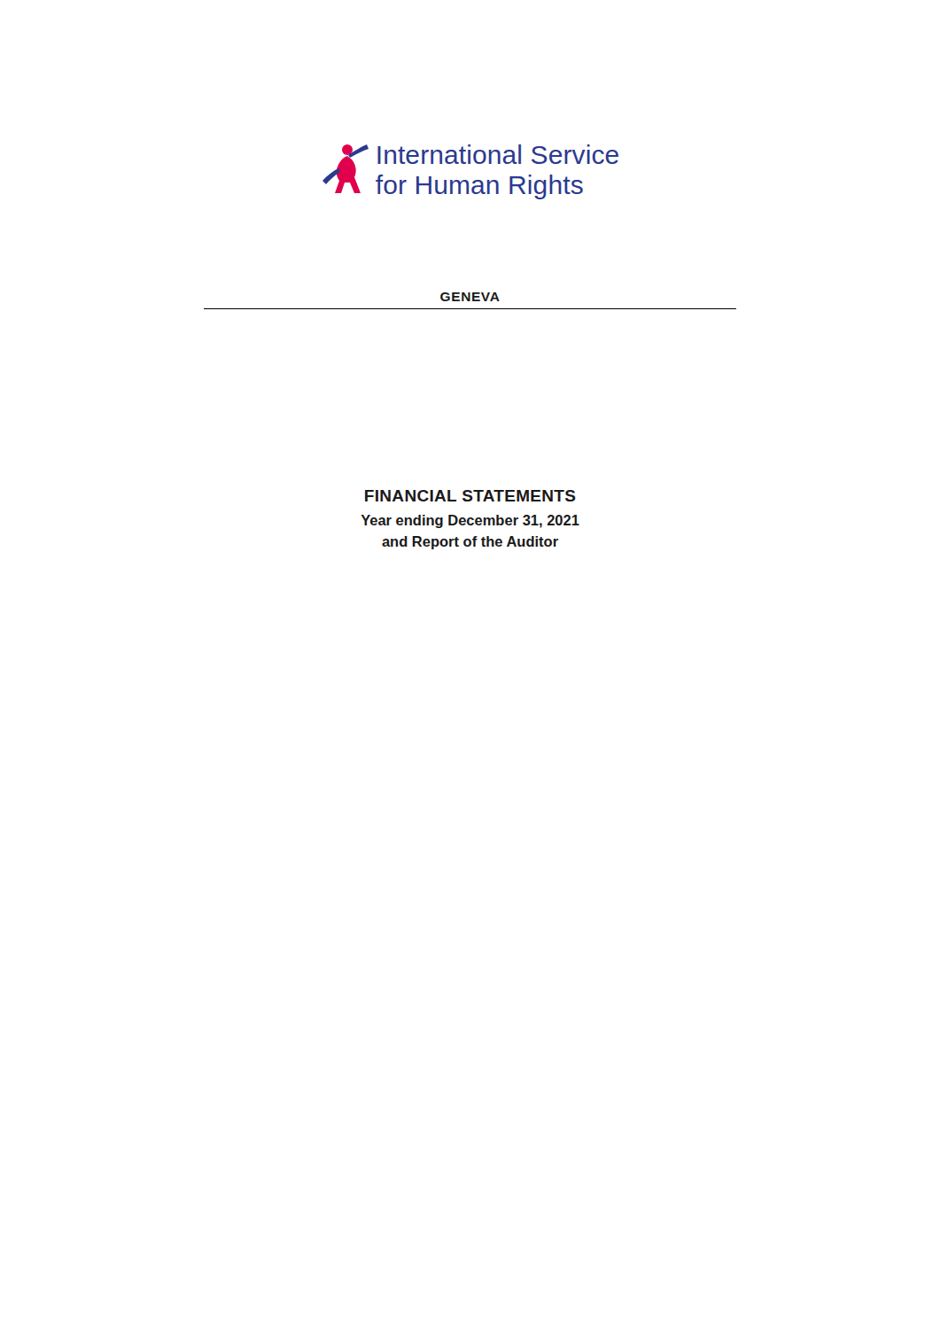International Service
for Human Rights
GENEVA
FINANCIAL STATEMENTS
Year ending December 31, 2021
and Report of the Auditor